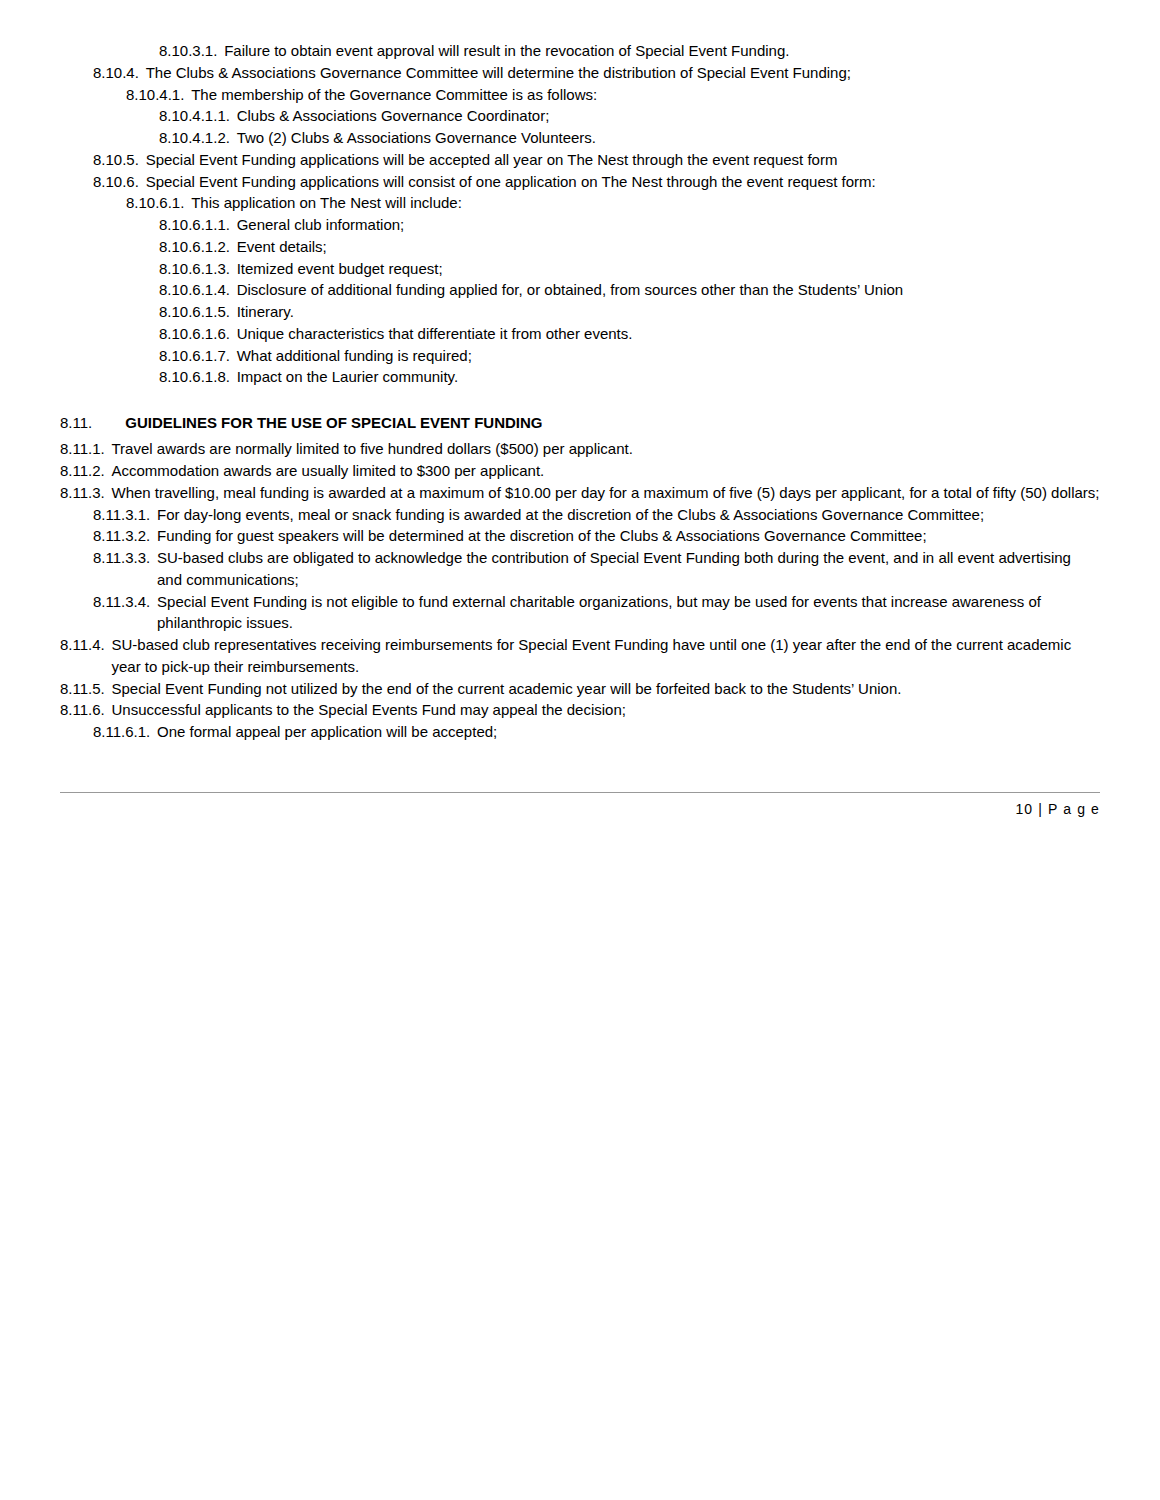8.10.3.1. Failure to obtain event approval will result in the revocation of Special Event Funding.
8.10.4. The Clubs & Associations Governance Committee will determine the distribution of Special Event Funding;
8.10.4.1. The membership of the Governance Committee is as follows:
8.10.4.1.1. Clubs & Associations Governance Coordinator;
8.10.4.1.2. Two (2) Clubs & Associations Governance Volunteers.
8.10.5. Special Event Funding applications will be accepted all year on The Nest through the event request form
8.10.6. Special Event Funding applications will consist of one application on The Nest through the event request form:
8.10.6.1. This application on The Nest will include:
8.10.6.1.1. General club information;
8.10.6.1.2. Event details;
8.10.6.1.3. Itemized event budget request;
8.10.6.1.4. Disclosure of additional funding applied for, or obtained, from sources other than the Students’ Union
8.10.6.1.5. Itinerary.
8.10.6.1.6. Unique characteristics that differentiate it from other events.
8.10.6.1.7. What additional funding is required;
8.10.6.1.8. Impact on the Laurier community.
8.11. GUIDELINES FOR THE USE OF SPECIAL EVENT FUNDING
8.11.1. Travel awards are normally limited to five hundred dollars ($500) per applicant.
8.11.2. Accommodation awards are usually limited to $300 per applicant.
8.11.3. When travelling, meal funding is awarded at a maximum of $10.00 per day for a maximum of five (5) days per applicant, for a total of fifty (50) dollars;
8.11.3.1. For day-long events, meal or snack funding is awarded at the discretion of the Clubs & Associations Governance Committee;
8.11.3.2. Funding for guest speakers will be determined at the discretion of the Clubs & Associations Governance Committee;
8.11.3.3. SU-based clubs are obligated to acknowledge the contribution of Special Event Funding both during the event, and in all event advertising and communications;
8.11.3.4. Special Event Funding is not eligible to fund external charitable organizations, but may be used for events that increase awareness of philanthropic issues.
8.11.4. SU-based club representatives receiving reimbursements for Special Event Funding have until one (1) year after the end of the current academic year to pick-up their reimbursements.
8.11.5. Special Event Funding not utilized by the end of the current academic year will be forfeited back to the Students’ Union.
8.11.6. Unsuccessful applicants to the Special Events Fund may appeal the decision;
8.11.6.1. One formal appeal per application will be accepted;
10 | P a g e